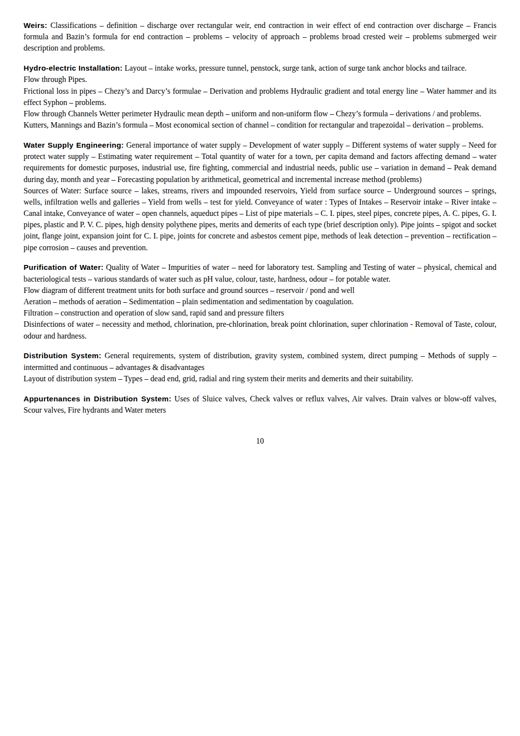Weirs: Classifications – definition – discharge over rectangular weir, end contraction in weir effect of end contraction over discharge – Francis formula and Bazin’s formula for end contraction – problems – velocity of approach – problems broad crested weir – problems submerged weir description and problems.
Hydro-electric Installation: Layout – intake works, pressure tunnel, penstock, surge tank, action of surge tank anchor blocks and tailrace.
Flow through Pipes.
Frictional loss in pipes – Chezy’s and Darcy’s formulae – Derivation and problems Hydraulic gradient and total energy line – Water hammer and its effect Syphon – problems.
Flow through Channels Wetter perimeter Hydraulic mean depth – uniform and non-uniform flow – Chezy’s formula – derivations / and problems.
Kutters, Mannings and Bazin’s formula – Most economical section of channel – condition for rectangular and trapezoidal – derivation – problems.
Water Supply Engineering: General importance of water supply – Development of water supply – Different systems of water supply – Need for protect water supply – Estimating water requirement – Total quantity of water for a town, per capita demand and factors affecting demand – water requirements for domestic purposes, industrial use, fire fighting, commercial and industrial needs, public use – variation in demand – Peak demand during day, month and year – Forecasting population by arithmetical, geometrical and incremental increase method (problems)
Sources of Water: Surface source – lakes, streams, rivers and impounded reservoirs, Yield from surface source – Underground sources – springs, wells, infiltration wells and galleries – Yield from wells – test for yield. Conveyance of water : Types of Intakes – Reservoir intake – River intake – Canal intake, Conveyance of water – open channels, aqueduct pipes – List of pipe materials – C. I. pipes, steel pipes, concrete pipes, A. C. pipes, G. I. pipes, plastic and P. V. C. pipes, high density polythene pipes, merits and demerits of each type (brief description only). Pipe joints – spigot and socket joint, flange joint, expansion joint for C. I. pipe, joints for concrete and asbestos cement pipe, methods of leak detection – prevention – rectification – pipe corrosion – causes and prevention.
Purification of Water: Quality of Water – Impurities of water – need for laboratory test. Sampling and Testing of water – physical, chemical and bacteriological tests – various standards of water such as pH value, colour, taste, hardness, odour – for potable water.
Flow diagram of different treatment units for both surface and ground sources – reservoir / pond and well
Aeration – methods of aeration – Sedimentation – plain sedimentation and sedimentation by coagulation.
Filtration – construction and operation of slow sand, rapid sand and pressure filters
Disinfections of water – necessity and method, chlorination, pre-chlorination, break point chlorination, super chlorination - Removal of Taste, colour, odour and hardness.
Distribution System: General requirements, system of distribution, gravity system, combined system, direct pumping – Methods of supply – intermitted and continuous – advantages & disadvantages
Layout of distribution system – Types – dead end, grid, radial and ring system their merits and demerits and their suitability.
Appurtenances in Distribution System: Uses of Sluice valves, Check valves or reflux valves, Air valves. Drain valves or blow-off valves, Scour valves, Fire hydrants and Water meters
10